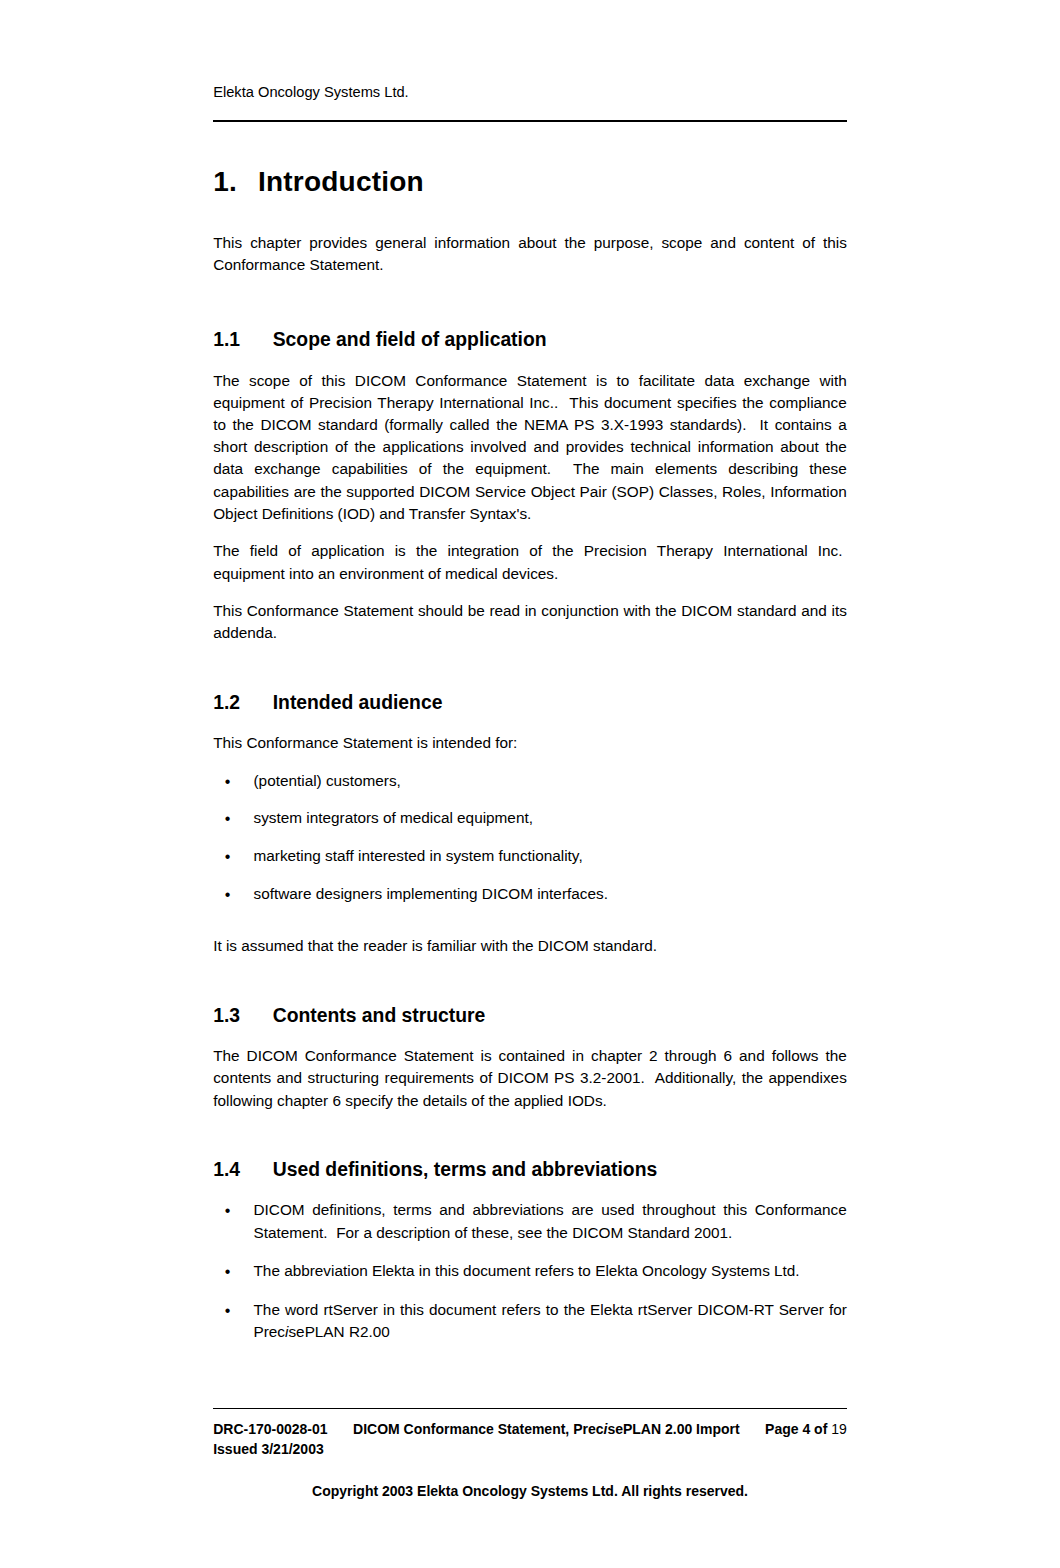Elekta Oncology Systems Ltd.
1. Introduction
This chapter provides general information about the purpose, scope and content of this Conformance Statement.
1.1 Scope and field of application
The scope of this DICOM Conformance Statement is to facilitate data exchange with equipment of Precision Therapy International Inc.. This document specifies the compliance to the DICOM standard (formally called the NEMA PS 3.X-1993 standards). It contains a short description of the applications involved and provides technical information about the data exchange capabilities of the equipment. The main elements describing these capabilities are the supported DICOM Service Object Pair (SOP) Classes, Roles, Information Object Definitions (IOD) and Transfer Syntax's.
The field of application is the integration of the Precision Therapy International Inc. equipment into an environment of medical devices.
This Conformance Statement should be read in conjunction with the DICOM standard and its addenda.
1.2 Intended audience
This Conformance Statement is intended for:
(potential) customers,
system integrators of medical equipment,
marketing staff interested in system functionality,
software designers implementing DICOM interfaces.
It is assumed that the reader is familiar with the DICOM standard.
1.3 Contents and structure
The DICOM Conformance Statement is contained in chapter 2 through 6 and follows the contents and structuring requirements of DICOM PS 3.2-2001. Additionally, the appendixes following chapter 6 specify the details of the applied IODs.
1.4 Used definitions, terms and abbreviations
DICOM definitions, terms and abbreviations are used throughout this Conformance Statement. For a description of these, see the DICOM Standard 2001.
The abbreviation Elekta in this document refers to Elekta Oncology Systems Ltd.
The word rtServer in this document refers to the Elekta rtServer DICOM-RT Server for PrecisePLAN R2.00
DRC-170-0028-01
Issued 3/21/2003
DICOM Conformance Statement, PrecisePLAN 2.00 Import
Page 4 of 19
Copyright 2003 Elekta Oncology Systems Ltd. All rights reserved.